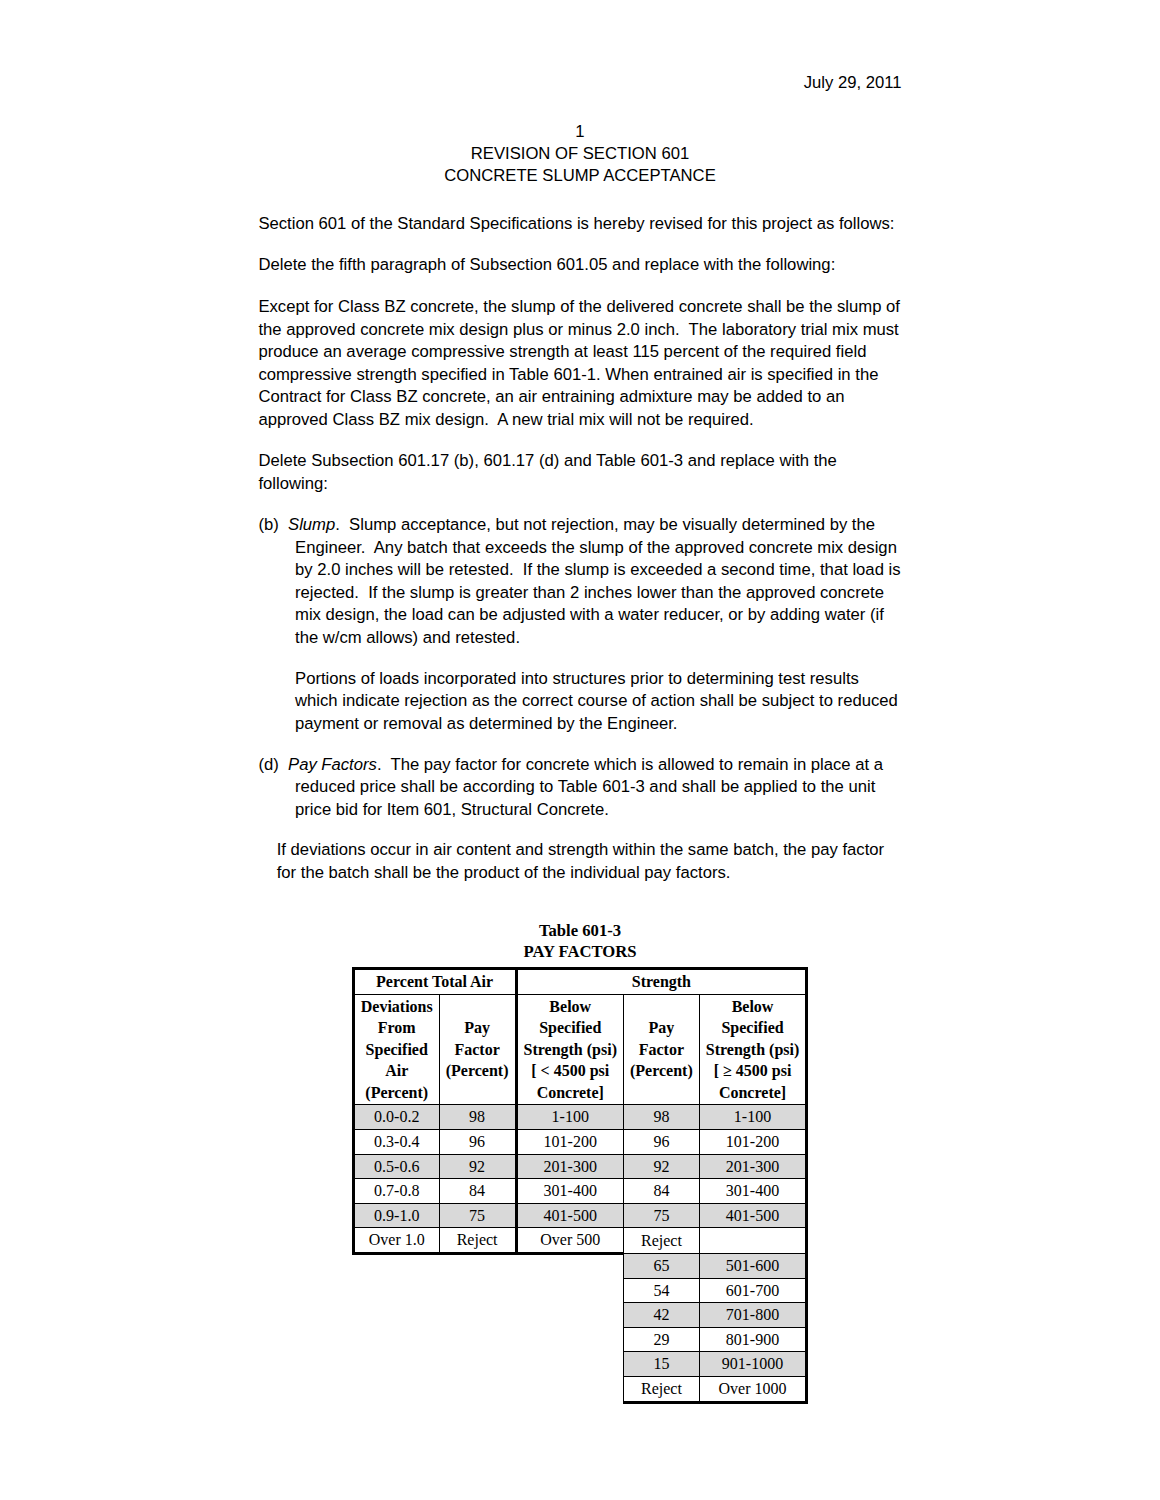July 29, 2011
1
REVISION OF SECTION 601
CONCRETE SLUMP ACCEPTANCE
Section 601 of the Standard Specifications is hereby revised for this project as follows:
Delete the fifth paragraph of Subsection 601.05 and replace with the following:
Except for Class BZ concrete, the slump of the delivered concrete shall be the slump of the approved concrete mix design plus or minus 2.0 inch. The laboratory trial mix must produce an average compressive strength at least 115 percent of the required field compressive strength specified in Table 601-1. When entrained air is specified in the Contract for Class BZ concrete, an air entraining admixture may be added to an approved Class BZ mix design. A new trial mix will not be required.
Delete Subsection 601.17 (b), 601.17 (d) and Table 601-3 and replace with the following:
(b) Slump. Slump acceptance, but not rejection, may be visually determined by the Engineer. Any batch that exceeds the slump of the approved concrete mix design by 2.0 inches will be retested. If the slump is exceeded a second time, that load is rejected. If the slump is greater than 2 inches lower than the approved concrete mix design, the load can be adjusted with a water reducer, or by adding water (if the w/cm allows) and retested.
Portions of loads incorporated into structures prior to determining test results which indicate rejection as the correct course of action shall be subject to reduced payment or removal as determined by the Engineer.
(d) Pay Factors. The pay factor for concrete which is allowed to remain in place at a reduced price shall be according to Table 601-3 and shall be applied to the unit price bid for Item 601, Structural Concrete.
If deviations occur in air content and strength within the same batch, the pay factor for the batch shall be the product of the individual pay factors.
Table 601-3 PAY FACTORS
| Percent Total Air | Strength |
| --- | --- |
| Deviations From Specified Air (Percent) | Pay Factor (Percent) | Below Specified Strength (psi) [ < 4500 psi Concrete] | Pay Factor (Percent) | Below Specified Strength (psi) [ ≥ 4500 psi Concrete] |
| 0.0-0.2 | 98 | 1-100 | 98 | 1-100 |
| 0.3-0.4 | 96 | 101-200 | 96 | 101-200 |
| 0.5-0.6 | 92 | 201-300 | 92 | 201-300 |
| 0.7-0.8 | 84 | 301-400 | 84 | 301-400 |
| 0.9-1.0 | 75 | 401-500 | 75 | 401-500 |
| Over 1.0 | Reject | Over 500 | Reject | |
| | 65 | 501-600 |
| | 54 | 601-700 |
| | 42 | 701-800 |
| | 29 | 801-900 |
| | 15 | 901-1000 |
| | Reject | Over 1000 |